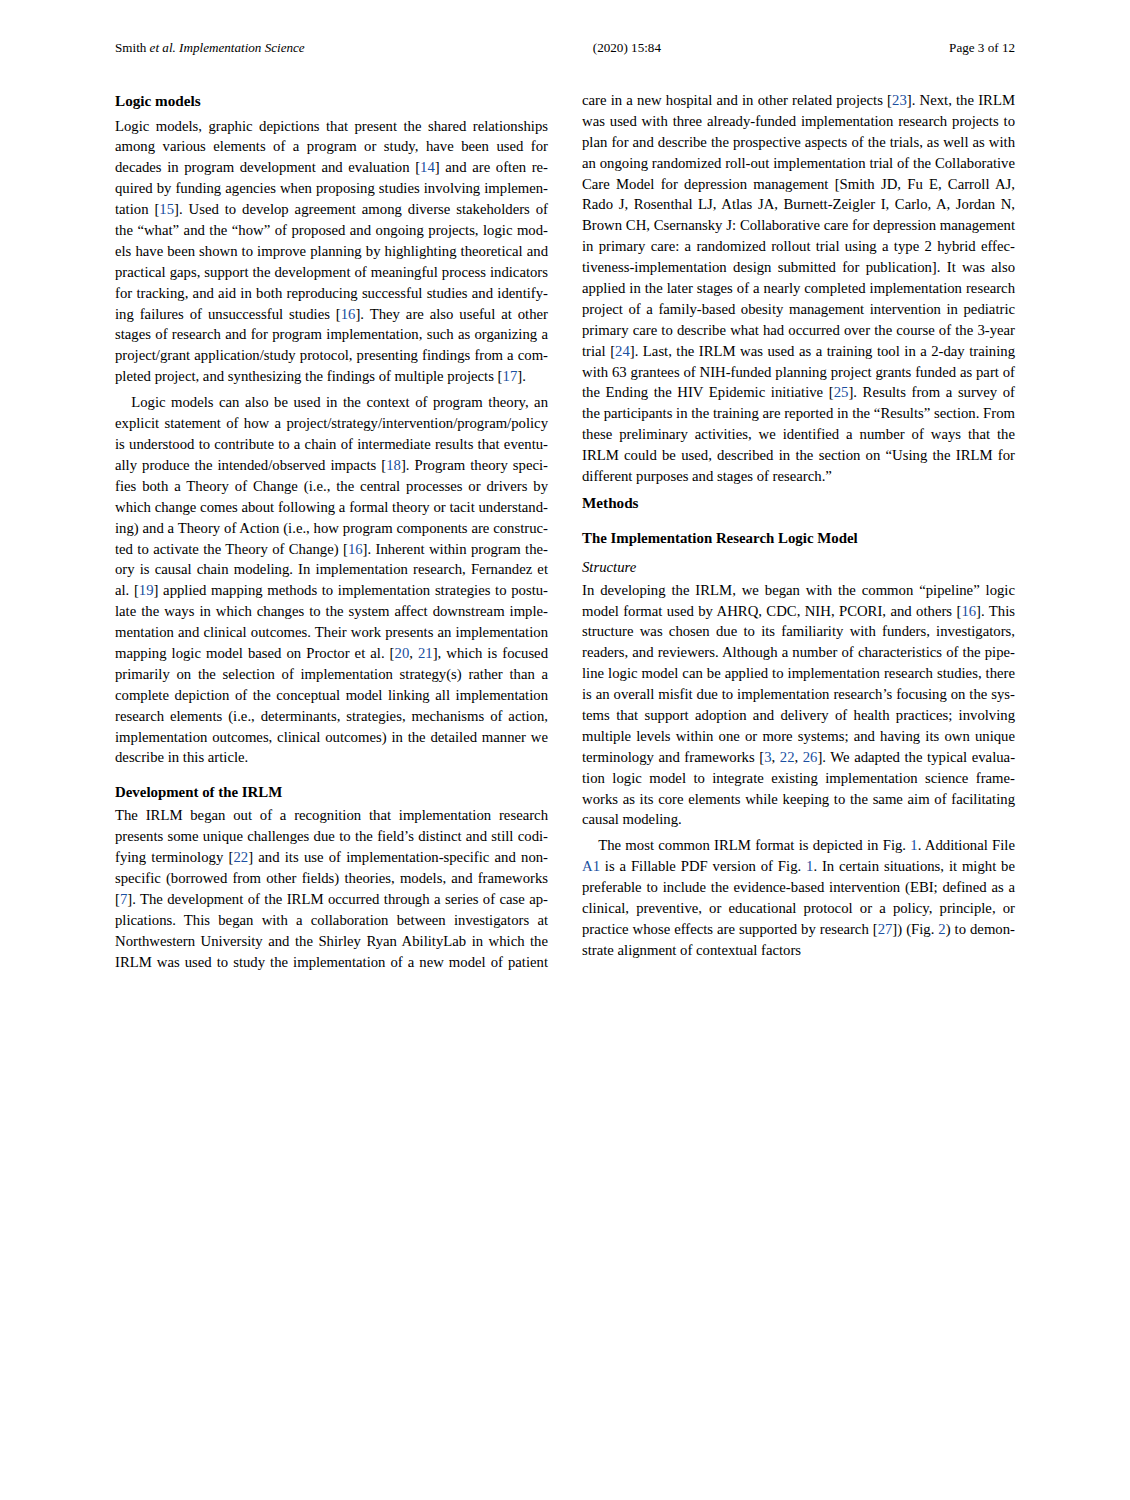Smith et al. Implementation Science
(2020) 15:84
Page 3 of 12
Logic models
Logic models, graphic depictions that present the shared relationships among various elements of a program or study, have been used for decades in program development and evaluation [14] and are often required by funding agencies when proposing studies involving implementation [15]. Used to develop agreement among diverse stakeholders of the “what” and the “how” of proposed and ongoing projects, logic models have been shown to improve planning by highlighting theoretical and practical gaps, support the development of meaningful process indicators for tracking, and aid in both reproducing successful studies and identifying failures of unsuccessful studies [16]. They are also useful at other stages of research and for program implementation, such as organizing a project/grant application/study protocol, presenting findings from a completed project, and synthesizing the findings of multiple projects [17].
Logic models can also be used in the context of program theory, an explicit statement of how a project/strategy/intervention/program/policy is understood to contribute to a chain of intermediate results that eventually produce the intended/observed impacts [18]. Program theory specifies both a Theory of Change (i.e., the central processes or drivers by which change comes about following a formal theory or tacit understanding) and a Theory of Action (i.e., how program components are constructed to activate the Theory of Change) [16]. Inherent within program theory is causal chain modeling. In implementation research, Fernandez et al. [19] applied mapping methods to implementation strategies to postulate the ways in which changes to the system affect downstream implementation and clinical outcomes. Their work presents an implementation mapping logic model based on Proctor et al. [20, 21], which is focused primarily on the selection of implementation strategy(s) rather than a complete depiction of the conceptual model linking all implementation research elements (i.e., determinants, strategies, mechanisms of action, implementation outcomes, clinical outcomes) in the detailed manner we describe in this article.
Development of the IRLM
The IRLM began out of a recognition that implementation research presents some unique challenges due to the field’s distinct and still codifying terminology [22] and its use of implementation-specific and non-specific (borrowed from other fields) theories, models, and frameworks [7]. The development of the IRLM occurred through a series of case applications. This began with a collaboration between investigators at Northwestern University and the Shirley Ryan AbilityLab in which the IRLM was used to study the implementation of a new model of patient care in a new hospital and in other related projects [23]. Next, the IRLM was used with three already-funded implementation research projects to plan for and describe the prospective aspects of the trials, as well as with an ongoing randomized roll-out implementation trial of the Collaborative Care Model for depression management [Smith JD, Fu E, Carroll AJ, Rado J, Rosenthal LJ, Atlas JA, Burnett-Zeigler I, Carlo, A, Jordan N, Brown CH, Csernansky J: Collaborative care for depression management in primary care: a randomized rollout trial using a type 2 hybrid effectiveness-implementation design submitted for publication]. It was also applied in the later stages of a nearly completed implementation research project of a family-based obesity management intervention in pediatric primary care to describe what had occurred over the course of the 3-year trial [24]. Last, the IRLM was used as a training tool in a 2-day training with 63 grantees of NIH-funded planning project grants funded as part of the Ending the HIV Epidemic initiative [25]. Results from a survey of the participants in the training are reported in the “Results” section. From these preliminary activities, we identified a number of ways that the IRLM could be used, described in the section on “Using the IRLM for different purposes and stages of research.”
Methods
The Implementation Research Logic Model
Structure
In developing the IRLM, we began with the common “pipeline” logic model format used by AHRQ, CDC, NIH, PCORI, and others [16]. This structure was chosen due to its familiarity with funders, investigators, readers, and reviewers. Although a number of characteristics of the pipeline logic model can be applied to implementation research studies, there is an overall misfit due to implementation research’s focusing on the systems that support adoption and delivery of health practices; involving multiple levels within one or more systems; and having its own unique terminology and frameworks [3, 22, 26]. We adapted the typical evaluation logic model to integrate existing implementation science frameworks as its core elements while keeping to the same aim of facilitating causal modeling.
The most common IRLM format is depicted in Fig. 1. Additional File A1 is a Fillable PDF version of Fig. 1. In certain situations, it might be preferable to include the evidence-based intervention (EBI; defined as a clinical, preventive, or educational protocol or a policy, principle, or practice whose effects are supported by research [27]) (Fig. 2) to demonstrate alignment of contextual factors